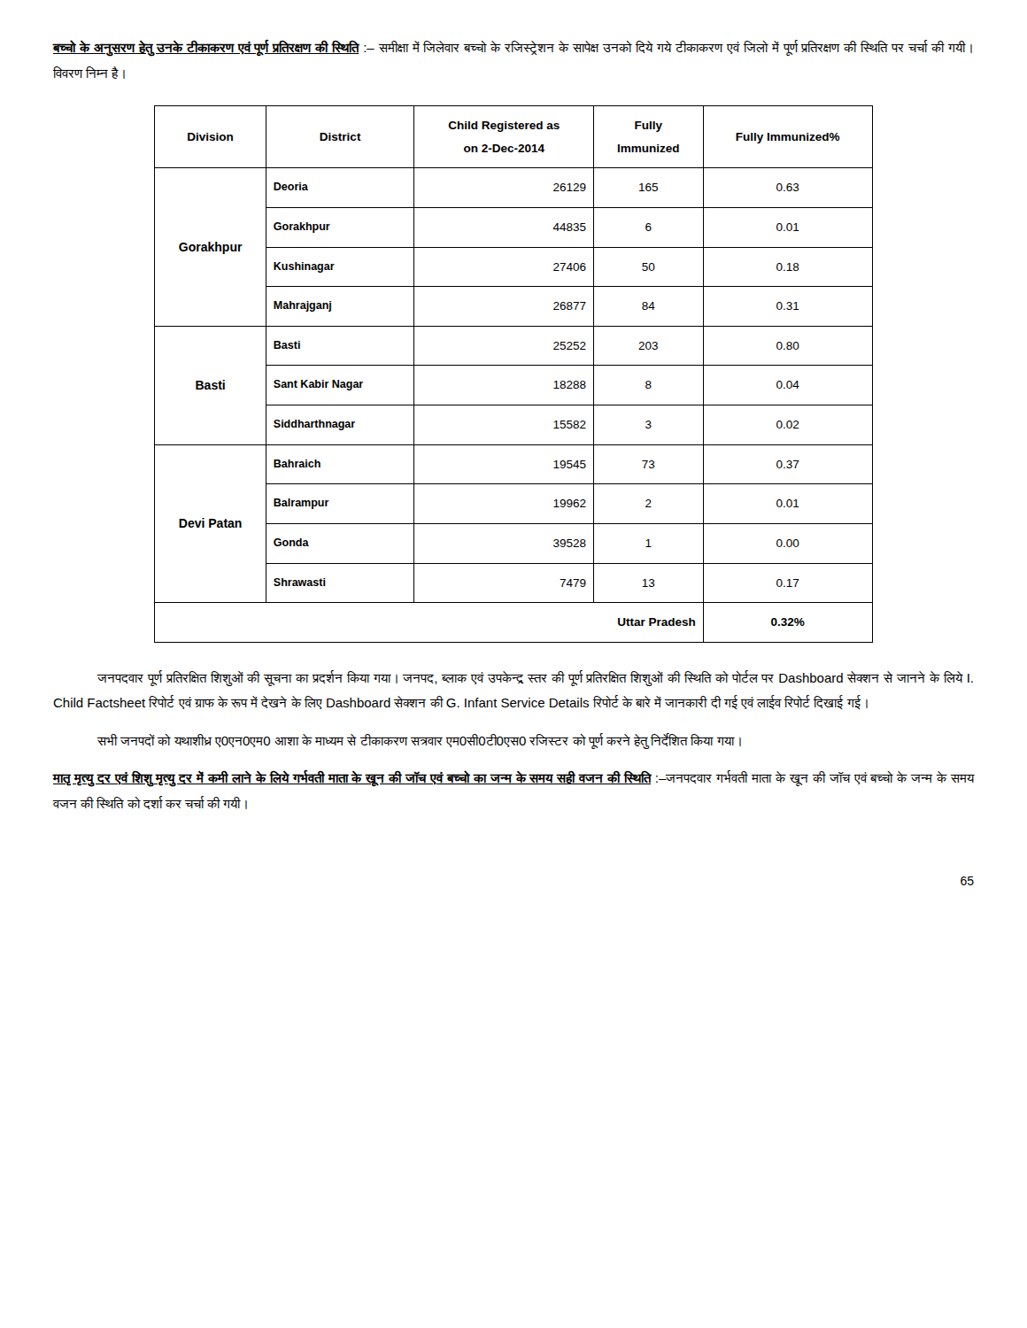बच्चो के अनुसरण हेतु उनके टीकाकरण एवं पूर्ण प्रतिरक्षण की स्थिति :– समीक्षा में जिलेवार बच्चो के रजिस्ट्रेशन के सापेक्ष उनको दिये गये टीकाकरण एवं जिलो में पूर्ण प्रतिरक्षण की स्थिति पर चर्चा की गयी। विवरण निम्न है।
| Division | District | Child Registered as on 2-Dec-2014 | Fully Immunized | Fully Immunized% |
| --- | --- | --- | --- | --- |
| Gorakhpur | Deoria | 26129 | 165 | 0.63 |
| Gorakhpur | 44835 | 6 | 0.01 |
| Kushinagar | 27406 | 50 | 0.18 |
| Mahrajganj | 26877 | 84 | 0.31 |
| Basti | Basti | 25252 | 203 | 0.80 |
| Sant Kabir Nagar | 18288 | 8 | 0.04 |
| Siddharthnagar | 15582 | 3 | 0.02 |
| Devi Patan | Bahraich | 19545 | 73 | 0.37 |
| Balrampur | 19962 | 2 | 0.01 |
| Gonda | 39528 | 1 | 0.00 |
| Shrawasti | 7479 | 13 | 0.17 |
| Uttar Pradesh | 0.32% |
जनपदवार पूर्ण प्रतिरक्षित शिशुओं की सूचना का प्रदर्शन किया गया। जनपद, ब्लाक एवं उपकेन्द्र स्तर की पूर्ण प्रतिरक्षित शिशुओं की स्थिति को पोर्टल पर Dashboard सेक्शन से जानने के लिये I. Child Factsheet रिपोर्ट एवं ग्राफ के रूप में देखने के लिए Dashboard सेक्शन की G. Infant Service Details रिपोर्ट के बारे में जानकारी दी गई एवं लाईव रिपोर्ट दिखाई गई।
सभी जनपदों को यथाशीध्र ए0एन0एम0 आशा के माध्यम से टीकाकरण सत्रवार एम0सी0टी0एस0 रजिस्टर को पूर्ण करने हेतु निर्देशित किया गया।
मातृ मृत्यु दर एवं शिशु मृत्यु दर में कमी लाने के लिये गर्भवती माता के खून की जॉच एवं बच्चो का जन्म के समय सही वजन की स्थिति :–जनपदवार गर्भवती माता के खून की जॉच एवं बच्चो के जन्म के समय वजन की स्थिति को दर्शा कर चर्चा की गयी।
65